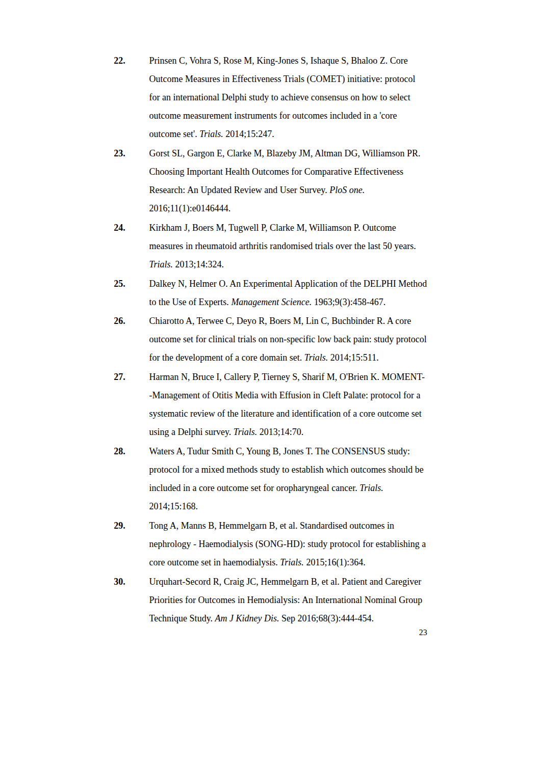22. Prinsen C, Vohra S, Rose M, King-Jones S, Ishaque S, Bhaloo Z. Core Outcome Measures in Effectiveness Trials (COMET) initiative: protocol for an international Delphi study to achieve consensus on how to select outcome measurement instruments for outcomes included in a 'core outcome set'. Trials. 2014;15:247.
23. Gorst SL, Gargon E, Clarke M, Blazeby JM, Altman DG, Williamson PR. Choosing Important Health Outcomes for Comparative Effectiveness Research: An Updated Review and User Survey. PloS one. 2016;11(1):e0146444.
24. Kirkham J, Boers M, Tugwell P, Clarke M, Williamson P. Outcome measures in rheumatoid arthritis randomised trials over the last 50 years. Trials. 2013;14:324.
25. Dalkey N, Helmer O. An Experimental Application of the DELPHI Method to the Use of Experts. Management Science. 1963;9(3):458-467.
26. Chiarotto A, Terwee C, Deyo R, Boers M, Lin C, Buchbinder R. A core outcome set for clinical trials on non-specific low back pain: study protocol for the development of a core domain set. Trials. 2014;15:511.
27. Harman N, Bruce I, Callery P, Tierney S, Sharif M, O'Brien K. MOMENT--Management of Otitis Media with Effusion in Cleft Palate: protocol for a systematic review of the literature and identification of a core outcome set using a Delphi survey. Trials. 2013;14:70.
28. Waters A, Tudur Smith C, Young B, Jones T. The CONSENSUS study: protocol for a mixed methods study to establish which outcomes should be included in a core outcome set for oropharyngeal cancer. Trials. 2014;15:168.
29. Tong A, Manns B, Hemmelgarn B, et al. Standardised outcomes in nephrology - Haemodialysis (SONG-HD): study protocol for establishing a core outcome set in haemodialysis. Trials. 2015;16(1):364.
30. Urquhart-Secord R, Craig JC, Hemmelgarn B, et al. Patient and Caregiver Priorities for Outcomes in Hemodialysis: An International Nominal Group Technique Study. Am J Kidney Dis. Sep 2016;68(3):444-454.
23